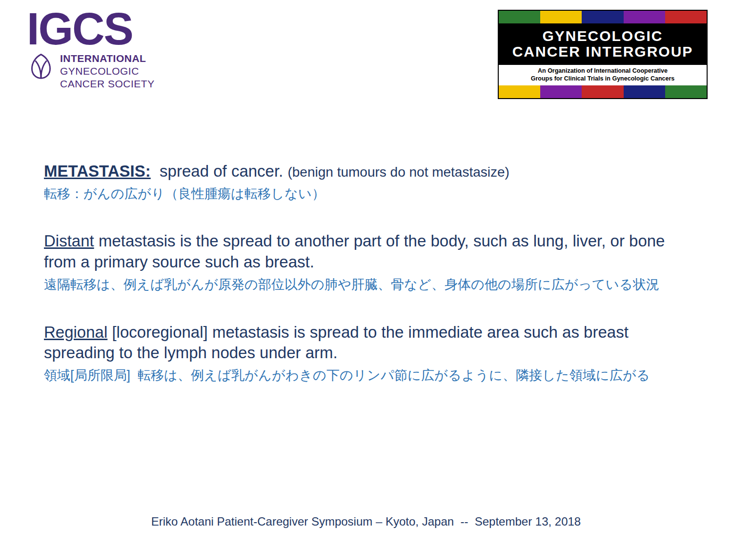IGCS
INTERNATIONAL
GYNECOLOGIC
CANCER SOCIETY
GYNECOLOGIC
CANCER INTERGROUP
An Organization of International Cooperative
Groups for Clinical Trials in Gynecologic Cancers
METASTASIS: spread of cancer. (benign tumours do not metastasize)
転移：がんの広がり（良性腫瘍は転移しない）
Distant metastasis is the spread to another part of the body, such as lung, liver, or bone from a primary source such as breast.
遠隔転移は、例えば乳がんが原発の部位以外の肺や肝臓、骨など、身体の他の場所に広がっている状況
Regional [locoregional] metastasis is spread to the immediate area such as breast spreading to the lymph nodes under arm.
領域[局所限局] 転移は、例えば乳がんがわきの下のリンパ節に広がるように、隣接した領域に広がる
Eriko Aotani Patient-Caregiver Symposium – Kyoto, Japan -- September 13, 2018